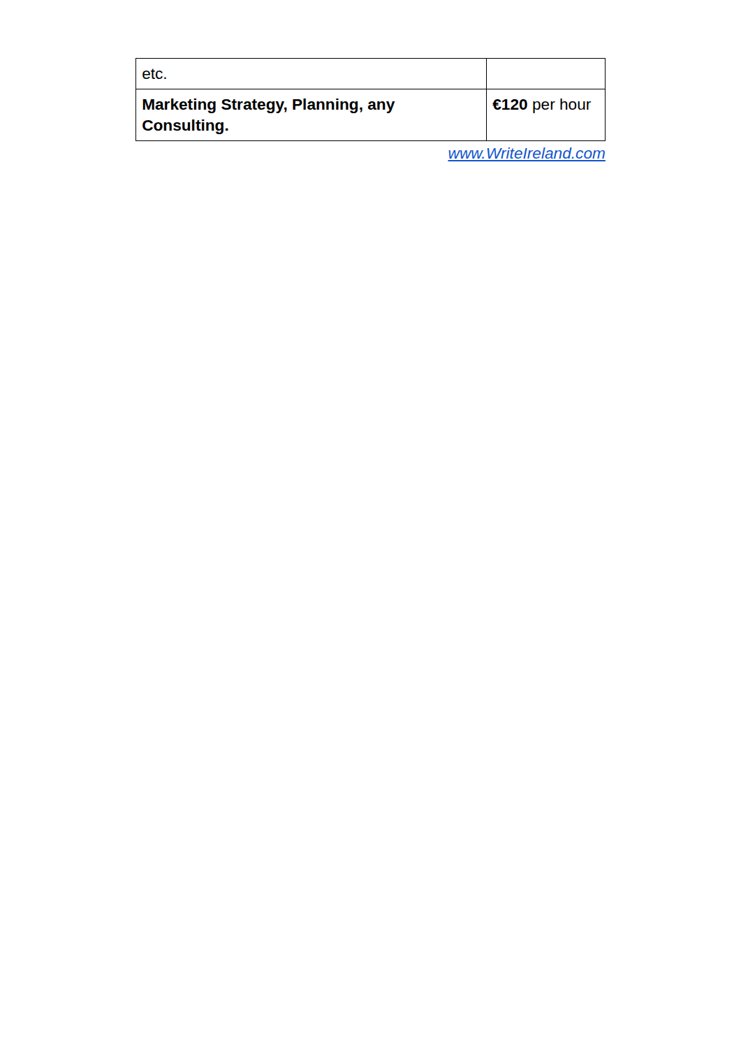| etc. | |
| Marketing Strategy, Planning, any Consulting. | €120 per hour |
www.WriteIreland.com